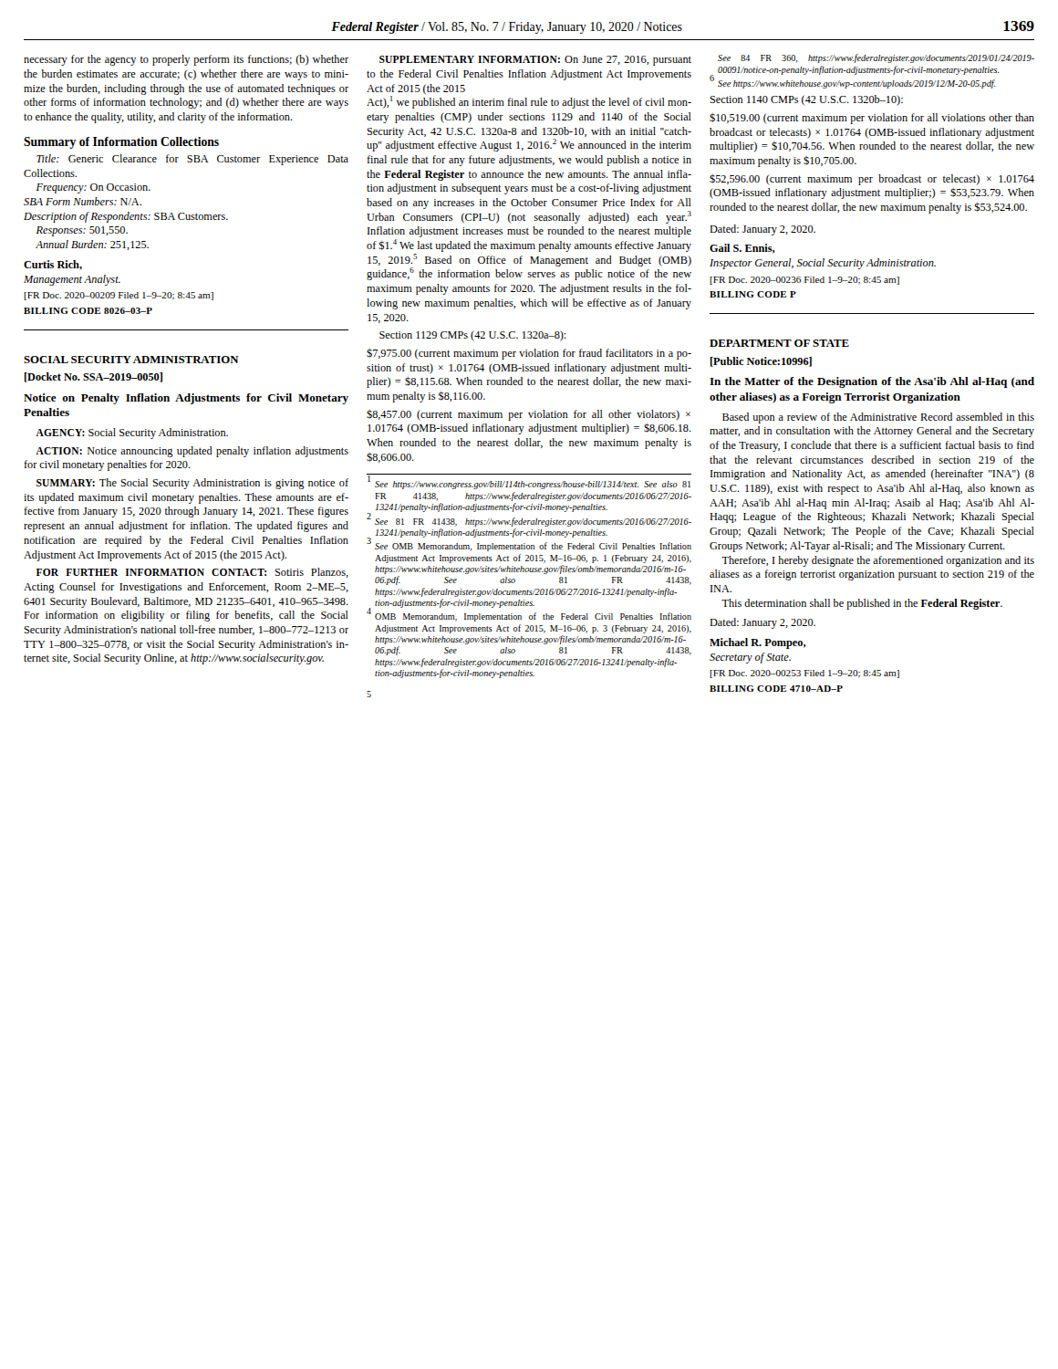Federal Register / Vol. 85, No. 7 / Friday, January 10, 2020 / Notices
1369
necessary for the agency to properly perform its functions; (b) whether the burden estimates are accurate; (c) whether there are ways to minimize the burden, including through the use of automated techniques or other forms of information technology; and (d) whether there are ways to enhance the quality, utility, and clarity of the information.
Summary of Information Collections
Title: Generic Clearance for SBA Customer Experience Data Collections.
Frequency: On Occasion.
SBA Form Numbers: N/A.
Description of Respondents: SBA Customers.
Responses: 501,550.
Annual Burden: 251,125.
Curtis Rich,
Management Analyst.
[FR Doc. 2020–00209 Filed 1–9–20; 8:45 am]
BILLING CODE 8026–03–P
SOCIAL SECURITY ADMINISTRATION
[Docket No. SSA–2019–0050]
Notice on Penalty Inflation Adjustments for Civil Monetary Penalties
AGENCY: Social Security Administration.
ACTION: Notice announcing updated penalty inflation adjustments for civil monetary penalties for 2020.
SUMMARY: The Social Security Administration is giving notice of its updated maximum civil monetary penalties. These amounts are effective from January 15, 2020 through January 14, 2021. These figures represent an annual adjustment for inflation. The updated figures and notification are required by the Federal Civil Penalties Inflation Adjustment Act Improvements Act of 2015 (the 2015 Act).
FOR FURTHER INFORMATION CONTACT: Sotiris Planzos, Acting Counsel for Investigations and Enforcement, Room 2–ME–5, 6401 Security Boulevard, Baltimore, MD 21235–6401, 410–965–3498. For information on eligibility or filing for benefits, call the Social Security Administration's national toll-free number, 1–800–772–1213 or TTY 1–800–325–0778, or visit the Social Security Administration's internet site, Social Security Online, at http://www.socialsecurity.gov.
SUPPLEMENTARY INFORMATION: On June 27, 2016, pursuant to the Federal Civil Penalties Inflation Adjustment Act Improvements Act of 2015 (the 2015
Act),1 we published an interim final rule to adjust the level of civil monetary penalties (CMP) under sections 1129 and 1140 of the Social Security Act, 42 U.S.C. 1320a-8 and 1320b-10, with an initial ''catch-up'' adjustment effective August 1, 2016.2 We announced in the interim final rule that for any future adjustments, we would publish a notice in the Federal Register to announce the new amounts. The annual inflation adjustment in subsequent years must be a cost-of-living adjustment based on any increases in the October Consumer Price Index for All Urban Consumers (CPI–U) (not seasonally adjusted) each year.3 Inflation adjustment increases must be rounded to the nearest multiple of $1.4 We last updated the maximum penalty amounts effective January 15, 2019.5 Based on Office of Management and Budget (OMB) guidance,6 the information below serves as public notice of the new maximum penalty amounts for 2020. The adjustment results in the following new maximum penalties, which will be effective as of January 15, 2020.
Section 1129 CMPs (42 U.S.C. 1320a–8):
$7,975.00 (current maximum per violation for fraud facilitators in a position of trust) × 1.01764 (OMB-issued inflationary adjustment multiplier) = $8,115.68. When rounded to the nearest dollar, the new maximum penalty is $8,116.00.
$8,457.00 (current maximum per violation for all other violators) × 1.01764 (OMB-issued inflationary adjustment multiplier) = $8,606.18. When rounded to the nearest dollar, the new maximum penalty is $8,606.00.
1 See https://www.congress.gov/bill/114th-congress/house-bill/1314/text. See also 81 FR 41438, https://www.federalregister.gov/documents/2016/06/27/2016-13241/penalty-inflation-adjustments-for-civil-money-penalties.
2 See 81 FR 41438, https://www.federalregister.gov/documents/2016/06/27/2016-13241/penalty-inflation-adjustments-for-civil-money-penalties.
3 See OMB Memorandum, Implementation of the Federal Civil Penalties Inflation Adjustment Act Improvements Act of 2015, M–16–06, p. 1 (February 24, 2016), https://www.whitehouse.gov/sites/whitehouse.gov/files/omb/memoranda/2016/m-16-06.pdf. See also 81 FR 41438, https://www.federalregister.gov/documents/2016/06/27/2016-13241/penalty-inflation-adjustments-for-civil-money-penalties.
4 OMB Memorandum, Implementation of the Federal Civil Penalties Inflation Adjustment Act Improvements Act of 2015, M–16–06, p. 3 (February 24, 2016), https://www.whitehouse.gov/sites/whitehouse.gov/files/omb/memoranda/2016/m-16-06.pdf. See also 81 FR 41438, https://www.federalregister.gov/documents/2016/06/27/2016-13241/penalty-inflation-adjustments-for-civil-money-penalties.
5 See 84 FR 360, https://www.federalregister.gov/documents/2019/01/24/2019-00091/notice-on-penalty-inflation-adjustments-for-civil-monetary-penalties.
6 See https://www.whitehouse.gov/wp-content/uploads/2019/12/M-20-05.pdf.
Section 1140 CMPs (42 U.S.C. 1320b–10):
$10,519.00 (current maximum per violation for all violations other than broadcast or telecasts) × 1.01764 (OMB-issued inflationary adjustment multiplier) = $10,704.56. When rounded to the nearest dollar, the new maximum penalty is $10,705.00.
$52,596.00 (current maximum per broadcast or telecast) × 1.01764 (OMB-issued inflationary adjustment multiplier;) = $53,523.79. When rounded to the nearest dollar, the new maximum penalty is $53,524.00.
Dated: January 2, 2020.
Gail S. Ennis,
Inspector General, Social Security Administration.
[FR Doc. 2020–00236 Filed 1–9–20; 8:45 am]
BILLING CODE P
DEPARTMENT OF STATE
[Public Notice:10996]
In the Matter of the Designation of the Asa'ib Ahl al-Haq (and other aliases) as a Foreign Terrorist Organization
Based upon a review of the Administrative Record assembled in this matter, and in consultation with the Attorney General and the Secretary of the Treasury, I conclude that there is a sufficient factual basis to find that the relevant circumstances described in section 219 of the Immigration and Nationality Act, as amended (hereinafter ''INA'') (8 U.S.C. 1189), exist with respect to Asa'ib Ahl al-Haq, also known as AAH; Asa'ib Ahl al-Haq min Al-Iraq; Asaib al Haq; Asa'ib Ahl Al-Haqq; League of the Righteous; Khazali Network; Khazali Special Group; Qazali Network; The People of the Cave; Khazali Special Groups Network; Al-Tayar al-Risali; and The Missionary Current.
Therefore, I hereby designate the aforementioned organization and its aliases as a foreign terrorist organization pursuant to section 219 of the INA.
This determination shall be published in the Federal Register.
Dated: January 2, 2020.
Michael R. Pompeo,
Secretary of State.
[FR Doc. 2020–00253 Filed 1–9–20; 8:45 am]
BILLING CODE 4710–AD–P